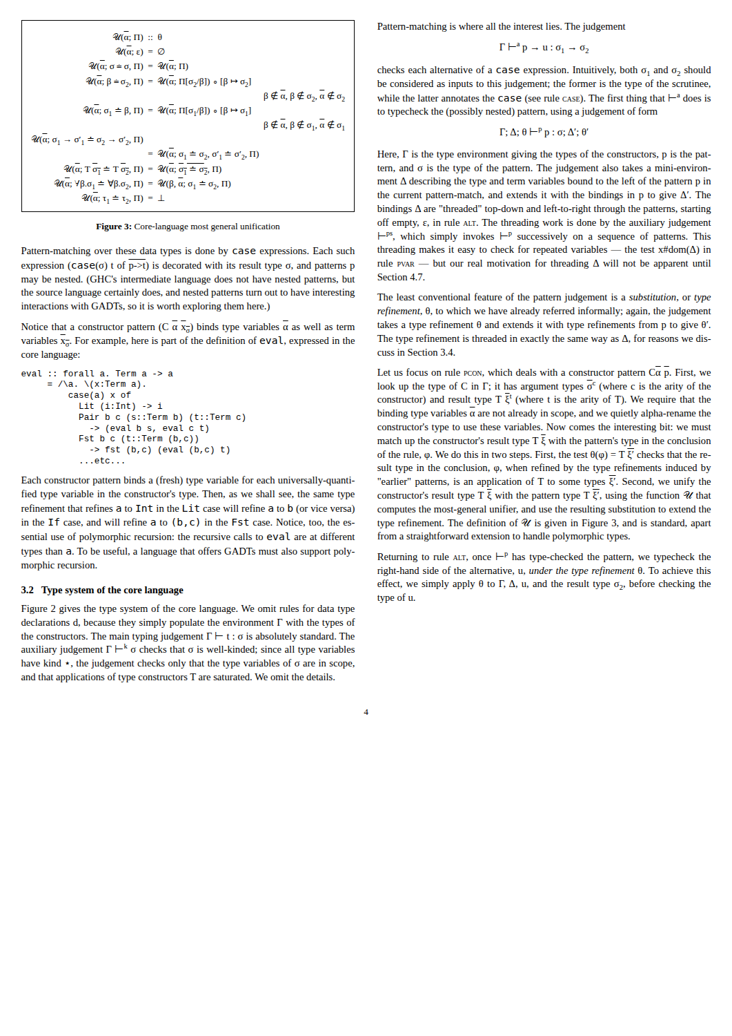| 𝒰( α ; Π) | :: | θ | |
| 𝒰( α ; ε) | = | ∅ | |
| 𝒰( α ; σ ≐ σ, Π) | = | 𝒰( α ; Π) | |
| 𝒰( α ; β ≐ σ 2 , Π) | = | 𝒰( α ; Π[σ 2 /β]) ∘ [β ↦ σ 2 ] | |
| | | | β ∉ α , β ∉ σ 2 , α ∉ σ 2 |
| 𝒰( α ; σ 1 ≐ β, Π) | = | 𝒰( α ; Π[σ 1 /β]) ∘ [β ↦ σ 1 ] | |
| | | | β ∉ α , β ∉ σ 1 , α ∉ σ 1 |
| 𝒰( α ; σ 1 → σ′ 1 ≐ σ 2 → σ′ 2 , Π) | | | |
| | = | 𝒰( α ; σ 1 ≐ σ 2 , σ′ 1 ≐ σ′ 2 , Π) | |
| 𝒰( α ; T σ 1 ≐ T σ 2 , Π) | = | 𝒰( α ; σ 1 ≐ σ 2 , Π) | |
| 𝒰( α ; ∀β.σ 1 ≐ ∀β.σ 2 , Π) | = | 𝒰(β, α ; σ 1 ≐ σ 2 , Π) | |
| 𝒰( α ; τ 1 ≐ τ 2 , Π) | = | ⊥ | |
Figure 3: Core-language most general unification
Pattern-matching over these data types is done by case expressions. Each such expression (case(σ) t of p->t) is decorated with its result type σ, and patterns p may be nested. (GHC's intermediate language does not have nested patterns, but the source language certainly does, and nested patterns turn out to have interesting interactions with GADTs, so it is worth exploring them here.)
Notice that a constructor pattern (C α xσ) binds type variables α as well as term variables xσ. For example, here is part of the definition of eval, expressed in the core language:
eval :: forall a. Term a -> a
     = /\a. \(x:Term a).
         case(a) x of
           Lit (i:Int) -> i
           Pair b c (s::Term b) (t::Term c)
             -> (eval b s, eval c t)
           Fst b c (t::Term (b,c))
             -> fst (b,c) (eval (b,c) t)
           ...etc...
Each constructor pattern binds a (fresh) type variable for each universally-quantified type variable in the constructor's type. Then, as we shall see, the same type refinement that refines a to Int in the Lit case will refine a to b (or vice versa) in the If case, and will refine a to (b,c) in the Fst case. Notice, too, the essential use of polymorphic recursion: the recursive calls to eval are at different types than a. To be useful, a language that offers GADTs must also support polymorphic recursion.
3.2 Type system of the core language
Figure 2 gives the type system of the core language. We omit rules for data type declarations d, because they simply populate the environment Γ with the types of the constructors. The main typing judgement Γ ⊢ t : σ is absolutely standard. The auxiliary judgement Γ ⊢k σ checks that σ is well-kinded; since all type variables have kind ⋆, the judgement checks only that the type variables of σ are in scope, and that applications of type constructors T are saturated. We omit the details.
Pattern-matching is where all the interest lies. The judgement
Γ ⊢a p → u : σ1 → σ2
checks each alternative of a case expression. Intuitively, both σ1 and σ2 should be considered as inputs to this judgement; the former is the type of the scrutinee, while the latter annotates the case (see rule case). The first thing that ⊢a does is to typecheck the (possibly nested) pattern, using a judgement of form
Γ; Δ; θ ⊢p p : σ; Δ′; θ′
Here, Γ is the type environment giving the types of the constructors, p is the pattern, and σ is the type of the pattern. The judgement also takes a mini-environment Δ describing the type and term variables bound to the left of the pattern p in the current pattern-match, and extends it with the bindings in p to give Δ′. The bindings Δ are "threaded" top-down and left-to-right through the patterns, starting off empty, ε, in rule alt. The threading work is done by the auxiliary judgement ⊢ps, which simply invokes ⊢p successively on a sequence of patterns. This threading makes it easy to check for repeated variables — the test x#dom(Δ) in rule pvar — but our real motivation for threading Δ will not be apparent until Section 4.7.
The least conventional feature of the pattern judgement is a substitution, or type refinement, θ, to which we have already referred informally; again, the judgement takes a type refinement θ and extends it with type refinements from p to give θ′. The type refinement is threaded in exactly the same way as Δ, for reasons we discuss in Section 3.4.
Let us focus on rule pcon, which deals with a constructor pattern Cα p. First, we look up the type of C in Γ; it has argument types σc (where c is the arity of the constructor) and result type T ξt (where t is the arity of T). We require that the binding type variables α are not already in scope, and we quietly alpha-rename the constructor's type to use these variables. Now comes the interesting bit: we must match up the constructor's result type T ξ with the pattern's type in the conclusion of the rule, φ. We do this in two steps. First, the test θ(φ) = T ξ′ checks that the result type in the conclusion, φ, when refined by the type refinements induced by "earlier" patterns, is an application of T to some types ξ′. Second, we unify the constructor's result type T ξ with the pattern type T ξ′, using the function 𝒰 that computes the most-general unifier, and use the resulting substitution to extend the type refinement. The definition of 𝒰 is given in Figure 3, and is standard, apart from a straightforward extension to handle polymorphic types.
Returning to rule alt, once ⊢p has type-checked the pattern, we typecheck the right-hand side of the alternative, u, under the type refinement θ. To achieve this effect, we simply apply θ to Γ, Δ, u, and the result type σ2, before checking the type of u.
4